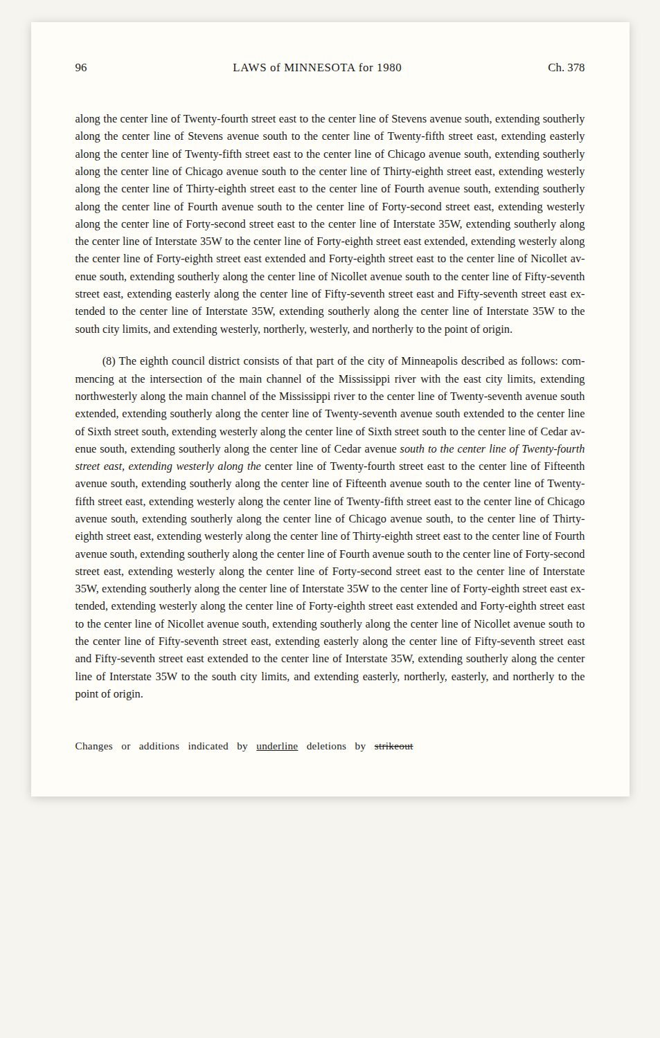96 LAWS of MINNESOTA for 1980 Ch. 378
along the center line of Twenty-fourth street east to the center line of Stevens avenue south, extending southerly along the center line of Stevens avenue south to the center line of Twenty-fifth street east, extending easterly along the center line of Twenty-fifth street east to the center line of Chicago avenue south, extending southerly along the center line of Chicago avenue south to the center line of Thirty-eighth street east, extending westerly along the center line of Thirty-eighth street east to the center line of Fourth avenue south, extending southerly along the center line of Fourth avenue south to the center line of Forty-second street east, extending westerly along the center line of Forty-second street east to the center line of Interstate 35W, extending southerly along the center line of Interstate 35W to the center line of Forty-eighth street east extended, extending westerly along the center line of Forty-eighth street east extended and Forty-eighth street east to the center line of Nicollet avenue south, extending southerly along the center line of Nicollet avenue south to the center line of Fifty-seventh street east, extending easterly along the center line of Fifty-seventh street east and Fifty-seventh street east extended to the center line of Interstate 35W, extending southerly along the center line of Interstate 35W to the south city limits, and extending westerly, northerly, westerly, and northerly to the point of origin.
(8) The eighth council district consists of that part of the city of Minneapolis described as follows: commencing at the intersection of the main channel of the Mississippi river with the east city limits, extending northwesterly along the main channel of the Mississippi river to the center line of Twenty-seventh avenue south extended, extending southerly along the center line of Twenty-seventh avenue south extended to the center line of Sixth street south, extending westerly along the center line of Sixth street south to the center line of Cedar avenue south, extending southerly along the center line of Cedar avenue south to the center line of Twenty-fourth street east, extending westerly along the center line of Twenty-fourth street east to the center line of Fifteenth avenue south, extending southerly along the center line of Fifteenth avenue south to the center line of Twenty-fifth street east, extending westerly along the center line of Twenty-fifth street east to the center line of Chicago avenue south, extending southerly along the center line of Chicago avenue south, to the center line of Thirty-eighth street east, extending westerly along the center line of Thirty-eighth street east to the center line of Fourth avenue south, extending southerly along the center line of Fourth avenue south to the center line of Forty-second street east, extending westerly along the center line of Forty-second street east to the center line of Interstate 35W, extending southerly along the center line of Interstate 35W to the center line of Forty-eighth street east extended, extending westerly along the center line of Forty-eighth street east extended and Forty-eighth street east to the center line of Nicollet avenue south, extending southerly along the center line of Nicollet avenue south to the center line of Fifty-seventh street east, extending easterly along the center line of Fifty-seventh street east and Fifty-seventh street east extended to the center line of Interstate 35W, extending southerly along the center line of Interstate 35W to the south city limits, and extending easterly, northerly, easterly, and northerly to the point of origin.
Changes or additions indicated by underline deletions by strikeout